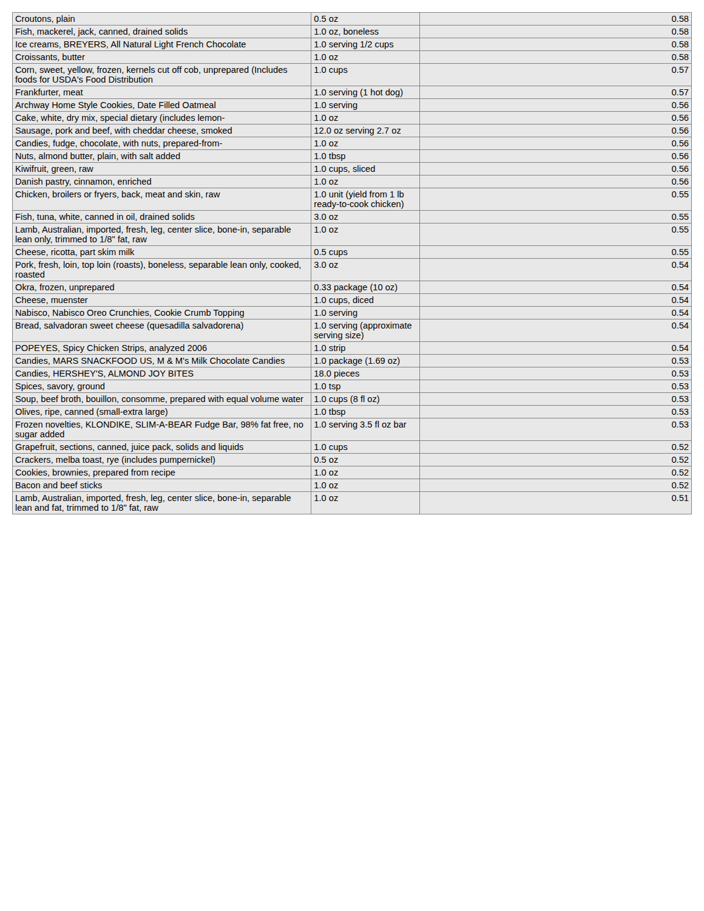| Croutons, plain | 0.5 oz | 0.58 |
| Fish, mackerel, jack, canned, drained solids | 1.0 oz, boneless | 0.58 |
| Ice creams, BREYERS, All Natural Light French Chocolate | 1.0 serving 1/2 cups | 0.58 |
| Croissants, butter | 1.0 oz | 0.58 |
| Corn, sweet, yellow, frozen, kernels cut off cob, unprepared (Includes foods for USDA's Food Distribution | 1.0 cups | 0.57 |
| Frankfurter, meat | 1.0 serving (1 hot dog) | 0.57 |
| Archway Home Style Cookies, Date Filled Oatmeal | 1.0 serving | 0.56 |
| Cake, white, dry mix, special dietary (includes lemon- | 1.0 oz | 0.56 |
| Sausage, pork and beef, with cheddar cheese, smoked | 12.0 oz serving 2.7 oz | 0.56 |
| Candies, fudge, chocolate, with nuts, prepared-from- | 1.0 oz | 0.56 |
| Nuts, almond butter, plain, with salt added | 1.0 tbsp | 0.56 |
| Kiwifruit, green, raw | 1.0 cups, sliced | 0.56 |
| Danish pastry, cinnamon, enriched | 1.0 oz | 0.56 |
| Chicken, broilers or fryers, back, meat and skin, raw | 1.0 unit (yield from 1 lb ready-to-cook chicken) | 0.55 |
| Fish, tuna, white, canned in oil, drained solids | 3.0 oz | 0.55 |
| Lamb, Australian, imported, fresh, leg, center slice, bone-in, separable lean only, trimmed to 1/8" fat, raw | 1.0 oz | 0.55 |
| Cheese, ricotta, part skim milk | 0.5 cups | 0.55 |
| Pork, fresh, loin, top loin (roasts), boneless, separable lean only, cooked, roasted | 3.0 oz | 0.54 |
| Okra, frozen, unprepared | 0.33 package (10 oz) | 0.54 |
| Cheese, muenster | 1.0 cups, diced | 0.54 |
| Nabisco, Nabisco Oreo Crunchies, Cookie Crumb Topping | 1.0 serving | 0.54 |
| Bread, salvadoran sweet cheese (quesadilla salvadorena) | 1.0 serving (approximate serving size) | 0.54 |
| POPEYES, Spicy Chicken Strips, analyzed 2006 | 1.0 strip | 0.54 |
| Candies, MARS SNACKFOOD US, M & M's Milk Chocolate Candies | 1.0 package (1.69 oz) | 0.53 |
| Candies, HERSHEY'S, ALMOND JOY BITES | 18.0 pieces | 0.53 |
| Spices, savory, ground | 1.0 tsp | 0.53 |
| Soup, beef broth, bouillon, consomme, prepared with equal volume water | 1.0 cups (8 fl oz) | 0.53 |
| Olives, ripe, canned (small-extra large) | 1.0 tbsp | 0.53 |
| Frozen novelties, KLONDIKE, SLIM-A-BEAR Fudge Bar, 98% fat free, no sugar added | 1.0 serving 3.5 fl oz bar | 0.53 |
| Grapefruit, sections, canned, juice pack, solids and liquids | 1.0 cups | 0.52 |
| Crackers, melba toast, rye (includes pumpernickel) | 0.5 oz | 0.52 |
| Cookies, brownies, prepared from recipe | 1.0 oz | 0.52 |
| Bacon and beef sticks | 1.0 oz | 0.52 |
| Lamb, Australian, imported, fresh, leg, center slice, bone-in, separable lean and fat, trimmed to 1/8" fat, raw | 1.0 oz | 0.51 |